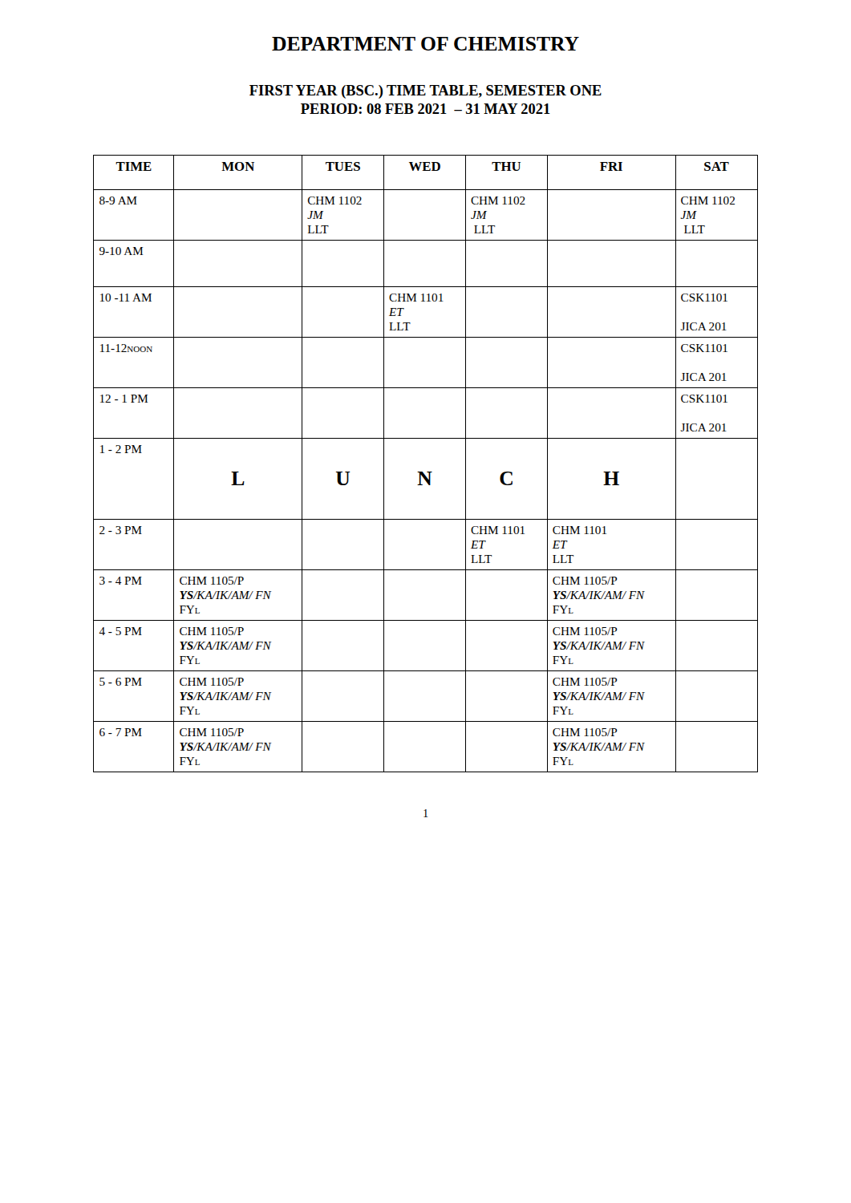DEPARTMENT OF CHEMISTRY
FIRST YEAR (BSC.) TIME TABLE, SEMESTER ONE
PERIOD: 08 FEB 2021 – 31 MAY 2021
| TIME | MON | TUES | WED | THU | FRI | SAT |
| --- | --- | --- | --- | --- | --- | --- |
| 8-9 AM | | CHM 1102 JM LLT | | CHM 1102 JM LLT | | CHM 1102 JM LLT |
| 9-10 AM | | | | | | |
| 10 -11 AM | | | CHM 1101 ET LLT | | | CSK1101 JICA 201 |
| 11-12 noon | | | | | | CSK1101 JICA 201 |
| 12 - 1 PM | | | | | | CSK1101 JICA 201 |
| 1 - 2 PM | L | U | N | C | H | |
| 2 - 3 PM | | | | CHM 1101 ET LLT | CHM 1101 ET LLT | |
| 3 - 4 PM | CHM 1105/P YS /KA/IK/AM/ FN FY l | | | | CHM 1105/P YS /KA/IK/AM/ FN FY l | |
| 4 - 5 PM | CHM 1105/P YS /KA/IK/AM/ FN FY l | | | | CHM 1105/P YS /KA/IK/AM/ FN FY l | |
| 5 - 6 PM | CHM 1105/P YS /KA/IK/AM/ FN FY l | | | | CHM 1105/P YS /KA/IK/AM/ FN FY l | |
| 6 - 7 PM | CHM 1105/P YS /KA/IK/AM/ FN FY l | | | | CHM 1105/P YS /KA/IK/AM/ FN FY l | |
1